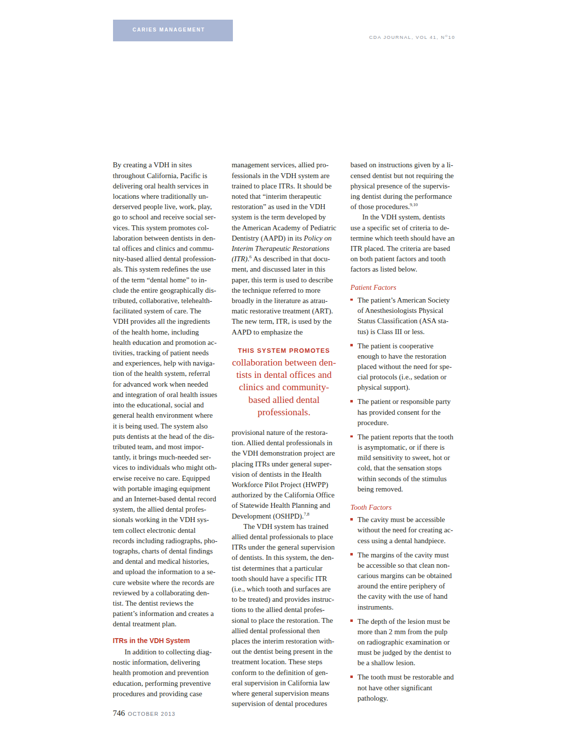Caries Management
CDA Journal, Vol 41, No10
By creating a VDH in sites throughout California, Pacific is delivering oral health services in locations where traditionally underserved people live, work, play, go to school and receive social services. This system promotes collaboration between dentists in dental offices and clinics and community-based allied dental professionals. This system redefines the use of the term “dental home” to include the entire geographically distributed, collaborative, telehealth-facilitated system of care. The VDH provides all the ingredients of the health home, including health education and promotion activities, tracking of patient needs and experiences, help with navigation of the health system, referral for advanced work when needed and integration of oral health issues into the educational, social and general health environment where it is being used. The system also puts dentists at the head of the distributed team, and most importantly, it brings much-needed services to individuals who might otherwise receive no care. Equipped with portable imaging equipment and an Internet-based dental record system, the allied dental professionals working in the VDH system collect electronic dental records including radiographs, photographs, charts of dental findings and dental and medical histories, and upload the information to a secure website where the records are reviewed by a collaborating dentist. The dentist reviews the patient’s information and creates a dental treatment plan.
ITRs in the VDH System
In addition to collecting diagnostic information, delivering health promotion and prevention education, performing preventive procedures and providing case management services, allied professionals in the VDH system are trained to place ITRs. It should be noted that “interim therapeutic restoration” as used in the VDH system is the term developed by the American Academy of Pediatric Dentistry (AAPD) in its Policy on Interim Therapeutic Restorations (ITR).6 As described in that document, and discussed later in this paper, this term is used to describe the technique referred to more broadly in the literature as atraumatic restorative treatment (ART). The new term, ITR, is used by the AAPD to emphasize the
This system promotes collaboration between dentists in dental offices and clinics and community-based allied dental professionals.
provisional nature of the restoration. Allied dental professionals in the VDH demonstration project are placing ITRs under general supervision of dentists in the Health Workforce Pilot Project (HWPP) authorized by the California Office of Statewide Health Planning and Development (OSHPD).7,8
The VDH system has trained allied dental professionals to place ITRs under the general supervision of dentists. In this system, the dentist determines that a particular tooth should have a specific ITR (i.e., which tooth and surfaces are to be treated) and provides instructions to the allied dental professional to place the restoration. The allied dental professional then places the interim restoration without the dentist being present in the treatment location. These steps conform to the definition of general supervision in California law where general supervision means supervision of dental procedures based on instructions given by a licensed dentist but not requiring the physical presence of the supervising dentist during the performance of those procedures.9,10
In the VDH system, dentists use a specific set of criteria to determine which teeth should have an ITR placed. The criteria are based on both patient factors and tooth factors as listed below.
Patient Factors
The patient’s American Society of Anesthesiologists Physical Status Classification (ASA status) is Class III or less.
The patient is cooperative enough to have the restoration placed without the need for special protocols (i.e., sedation or physical support).
The patient or responsible party has provided consent for the procedure.
The patient reports that the tooth is asymptomatic, or if there is mild sensitivity to sweet, hot or cold, that the sensation stops within seconds of the stimulus being removed.
Tooth Factors
The cavity must be accessible without the need for creating access using a dental handpiece.
The margins of the cavity must be accessible so that clean noncarious margins can be obtained around the entire periphery of the cavity with the use of hand instruments.
The depth of the lesion must be more than 2 mm from the pulp on radiographic examination or must be judged by the dentist to be a shallow lesion.
The tooth must be restorable and not have other significant pathology.
746 October 2013